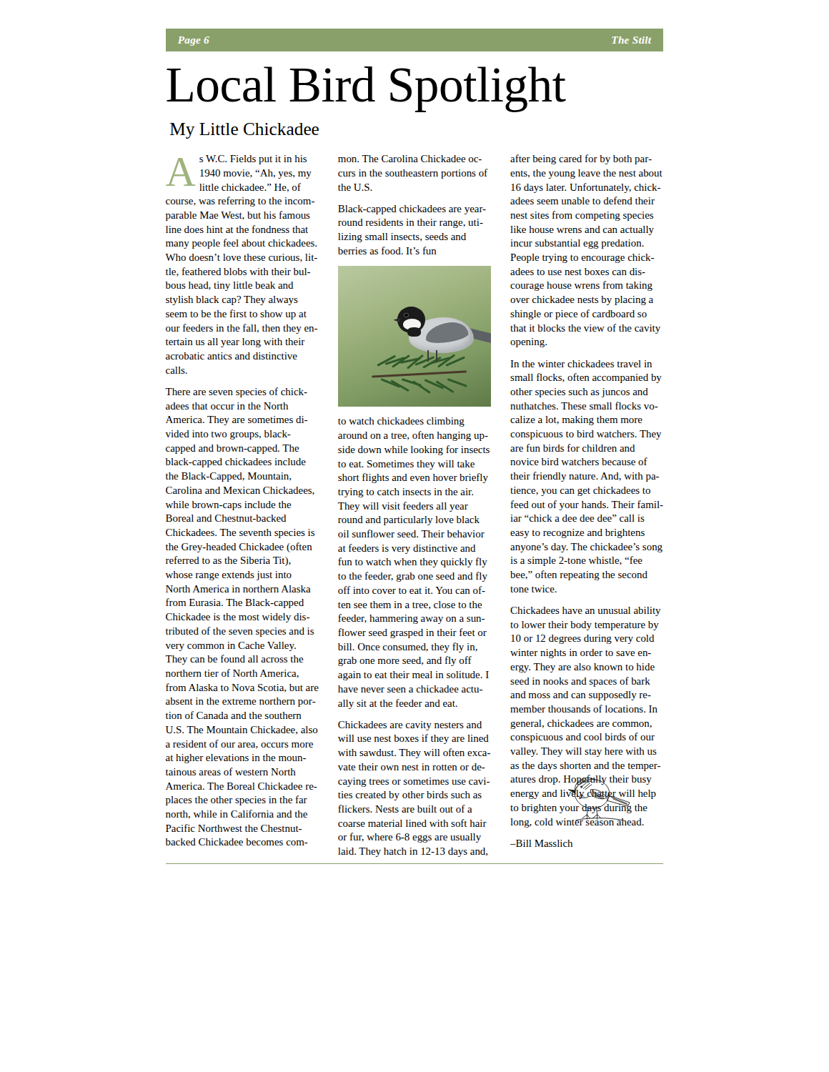Page 6 The Stilt
Local Bird Spotlight
My Little Chickadee
As W.C. Fields put it in his 1940 movie, “Ah, yes, my little chickadee.” He, of course, was referring to the incomparable Mae West, but his famous line does hint at the fondness that many people feel about chickadees. Who doesn’t love these curious, little, feathered blobs with their bulbous head, tiny little beak and stylish black cap? They always seem to be the first to show up at our feeders in the fall, then they entertain us all year long with their acrobatic antics and distinctive calls.
There are seven species of chickadees that occur in the North America. They are sometimes divided into two groups, black-capped and brown-capped. The black-capped chickadees include the Black-Capped, Mountain, Carolina and Mexican Chickadees, while brown-caps include the Boreal and Chestnut-backed Chickadees. The seventh species is the Grey-headed Chickadee (often referred to as the Siberia Tit), whose range extends just into North America in northern Alaska from Eurasia. The Black-capped Chickadee is the most widely distributed of the seven species and is very common in Cache Valley. They can be found all across the northern tier of North America, from Alaska to Nova Scotia, but are absent in the extreme northern portion of Canada and the southern U.S. The Mountain Chickadee, also a resident of our area, occurs more at higher elevations in the mountainous areas of western North America. The Boreal Chickadee replaces the other species in the far north, while in California and the Pacific Northwest the Chestnut-backed Chickadee becomes common. The Carolina Chickadee occurs in the southeastern portions of the U.S.
Black-capped chickadees are year-round residents in their range, utilizing small insects, seeds and berries as food. It’s fun
to watch chickadees climbing around on a tree, often hanging upside down while looking for insects to eat. Sometimes they will take short flights and even hover briefly trying to catch insects in the air. They will visit feeders all year round and particularly love black oil sunflower seed. Their behavior at feeders is very distinctive and fun to watch when they quickly fly to the feeder, grab one seed and fly off into cover to eat it. You can often see them in a tree, close to the feeder, hammering away on a sunflower seed grasped in their feet or bill. Once consumed, they fly in, grab one more seed, and fly off again to eat their meal in solitude. I have never seen a chickadee actually sit at the feeder and eat.
Chickadees are cavity nesters and will use nest boxes if they are lined with sawdust. They will often excavate their own nest in rotten or decaying trees or sometimes use cavities created by other birds such as flickers. Nests are built out of a coarse material lined with soft hair or fur, where 6-8 eggs are usually laid. They hatch in 12-13 days and, after being cared for by both parents, the young leave the nest about 16 days later. Unfortunately, chickadees seem unable to defend their nest sites from competing species like house wrens and can actually incur substantial egg predation. People trying to encourage chickadees to use nest boxes can discourage house wrens from taking over chickadee nests by placing a shingle or piece of cardboard so that it blocks the view of the cavity opening.
In the winter chickadees travel in small flocks, often accompanied by other species such as juncos and nuthatches. These small flocks vocalize a lot, making them more conspicuous to bird watchers. They are fun birds for children and novice bird watchers because of their friendly nature. And, with patience, you can get chickadees to feed out of your hands. Their familiar “chick a dee dee dee” call is easy to recognize and brightens anyone’s day. The chickadee’s song is a simple 2-tone whistle, “fee bee,” often repeating the second tone twice.
Chickadees have an unusual ability to lower their body temperature by 10 or 12 degrees during very cold winter nights in order to save energy. They are also known to hide seed in nooks and spaces of bark and moss and can supposedly remember thousands of locations. In general, chickadees are common, conspicuous and cool birds of our valley. They will stay here with us as the days shorten and the temperatures drop. Hopefully their busy energy and lively chatter will help to brighten your days during the long, cold winter season ahead.
–Bill Masslich